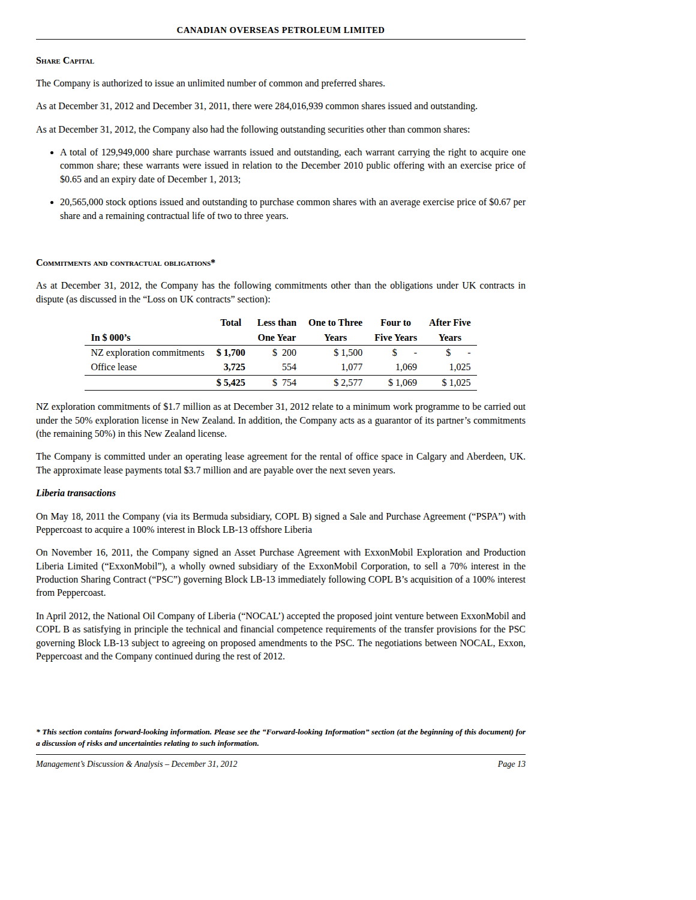CANADIAN OVERSEAS PETROLEUM LIMITED
Share Capital
The Company is authorized to issue an unlimited number of common and preferred shares.
As at December 31, 2012 and December 31, 2011, there were 284,016,939 common shares issued and outstanding.
As at December 31, 2012, the Company also had the following outstanding securities other than common shares:
A total of 129,949,000 share purchase warrants issued and outstanding, each warrant carrying the right to acquire one common share; these warrants were issued in relation to the December 2010 public offering with an exercise price of $0.65 and an expiry date of December 1, 2013;
20,565,000 stock options issued and outstanding to purchase common shares with an average exercise price of $0.67 per share and a remaining contractual life of two to three years.
Commitments and contractual obligations*
As at December 31, 2012, the Company has the following commitments other than the obligations under UK contracts in dispute (as discussed in the “Loss on UK contracts” section):
| | Total | Less than | One to Three | Four to | After Five |
| --- | --- | --- | --- | --- | --- |
| In $ 000’s | | One Year | Years | Five Years | Years |
| NZ exploration commitments | $ 1,700 | $ 200 | $ 1,500 | $ - | $ - |
| Office lease | 3,725 | 554 | 1,077 | 1,069 | 1,025 |
| | $ 5,425 | $ 754 | $ 2,577 | $ 1,069 | $ 1,025 |
NZ exploration commitments of $1.7 million as at December 31, 2012 relate to a minimum work programme to be carried out under the 50% exploration license in New Zealand. In addition, the Company acts as a guarantor of its partner’s commitments (the remaining 50%) in this New Zealand license.
The Company is committed under an operating lease agreement for the rental of office space in Calgary and Aberdeen, UK. The approximate lease payments total $3.7 million and are payable over the next seven years.
Liberia transactions
On May 18, 2011 the Company (via its Bermuda subsidiary, COPL B) signed a Sale and Purchase Agreement (“PSPA”) with Peppercoast to acquire a 100% interest in Block LB-13 offshore Liberia
On November 16, 2011, the Company signed an Asset Purchase Agreement with ExxonMobil Exploration and Production Liberia Limited (“ExxonMobil”), a wholly owned subsidiary of the ExxonMobil Corporation, to sell a 70% interest in the Production Sharing Contract (“PSC”) governing Block LB-13 immediately following COPL B’s acquisition of a 100% interest from Peppercoast.
In April 2012, the National Oil Company of Liberia (“NOCAL’) accepted the proposed joint venture between ExxonMobil and COPL B as satisfying in principle the technical and financial competence requirements of the transfer provisions for the PSC governing Block LB-13 subject to agreeing on proposed amendments to the PSC. The negotiations between NOCAL, Exxon, Peppercoast and the Company continued during the rest of 2012.
* This section contains forward-looking information. Please see the “Forward-looking Information” section (at the beginning of this document) for a discussion of risks and uncertainties relating to such information.
Management’s Discussion & Analysis – December 31, 2012 Page 13